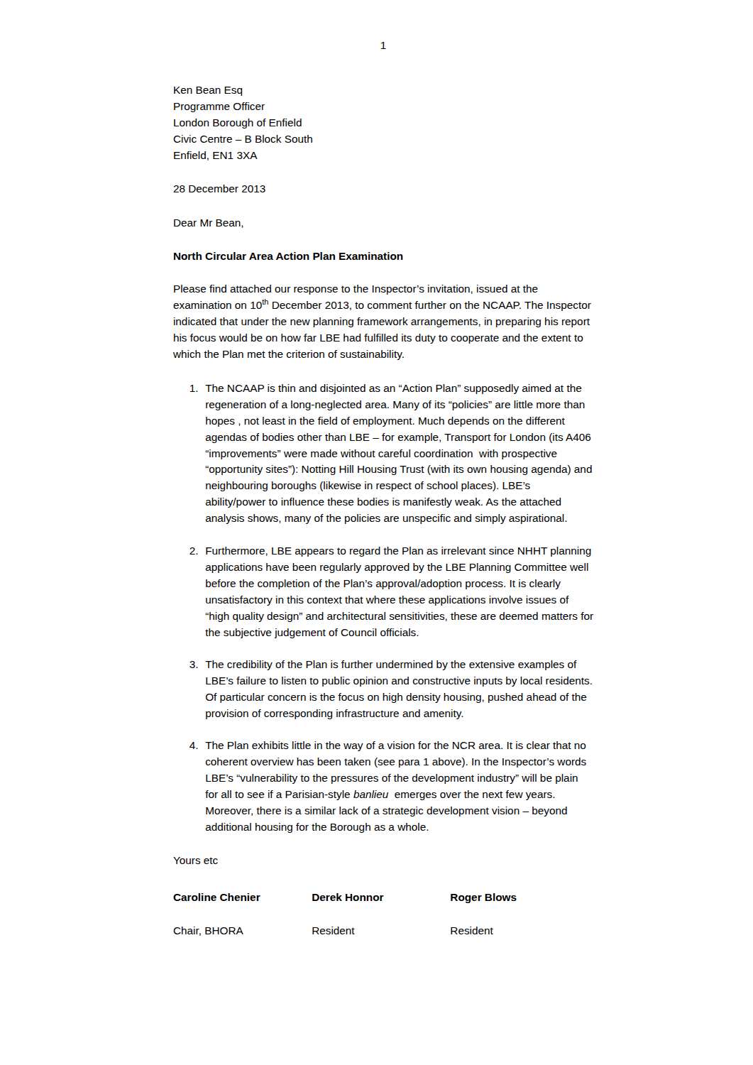1
Ken Bean Esq Programme Officer London Borough of Enfield Civic Centre – B Block South Enfield, EN1 3XA
28 December 2013
Dear Mr Bean,
North Circular Area Action Plan Examination
Please find attached our response to the Inspector’s invitation, issued at the examination on 10th December 2013, to comment further on the NCAAP. The Inspector indicated that under the new planning framework arrangements, in preparing his report his focus would be on how far LBE had fulfilled its duty to cooperate and the extent to which the Plan met the criterion of sustainability.
The NCAAP is thin and disjointed as an “Action Plan” supposedly aimed at the regeneration of a long-neglected area. Many of its “policies” are little more than hopes , not least in the field of employment. Much depends on the different agendas of bodies other than LBE – for example, Transport for London (its A406 “improvements” were made without careful coordination with prospective “opportunity sites”): Notting Hill Housing Trust (with its own housing agenda) and neighbouring boroughs (likewise in respect of school places). LBE’s ability/power to influence these bodies is manifestly weak. As the attached analysis shows, many of the policies are unspecific and simply aspirational.
Furthermore, LBE appears to regard the Plan as irrelevant since NHHT planning applications have been regularly approved by the LBE Planning Committee well before the completion of the Plan’s approval/adoption process. It is clearly unsatisfactory in this context that where these applications involve issues of “high quality design” and architectural sensitivities, these are deemed matters for the subjective judgement of Council officials.
The credibility of the Plan is further undermined by the extensive examples of LBE’s failure to listen to public opinion and constructive inputs by local residents. Of particular concern is the focus on high density housing, pushed ahead of the provision of corresponding infrastructure and amenity.
The Plan exhibits little in the way of a vision for the NCR area. It is clear that no coherent overview has been taken (see para 1 above). In the Inspector’s words LBE’s “vulnerability to the pressures of the development industry” will be plain for all to see if a Parisian-style banlieu emerges over the next few years. Moreover, there is a similar lack of a strategic development vision – beyond additional housing for the Borough as a whole.
Yours etc
| Caroline Chenier | Derek Honnor | Roger Blows |
| Chair, BHORA | Resident | Resident |